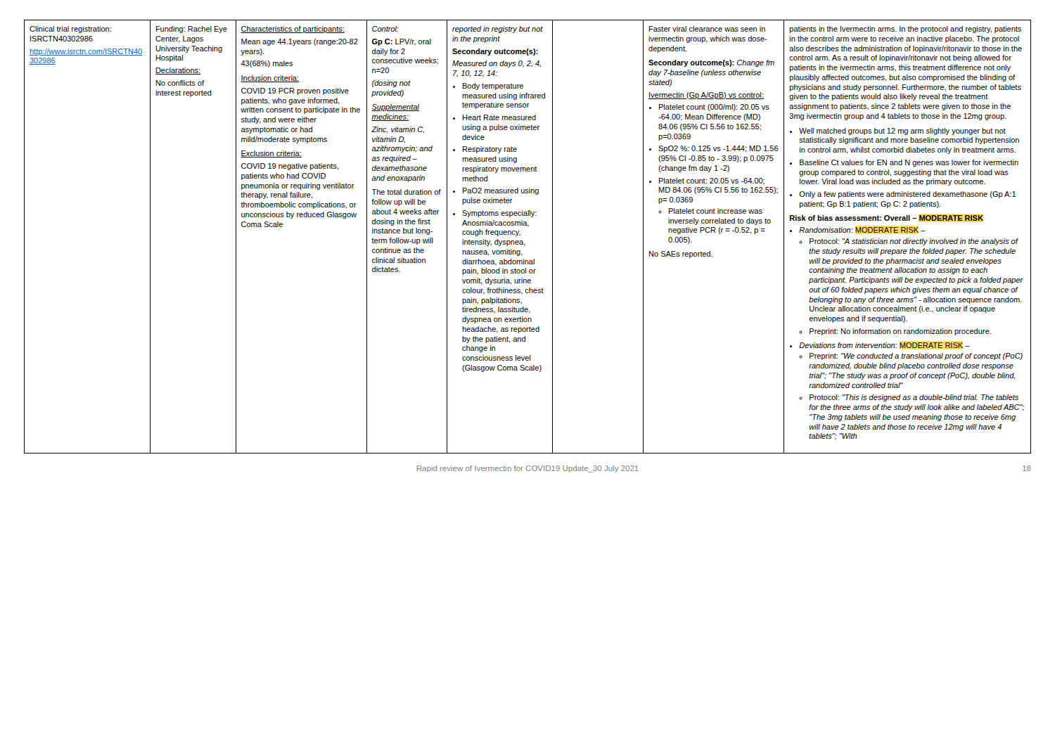| Clinical trial registration: ISRCTN40302986 http://www.isrctn.com/ISRCTN40302986 | Funding: Rachel Eye Center, Lagos University Teaching Hospital Declarations: No conflicts of interest reported | Characteristics of participants: Mean age 44.1years (range:20-82 years). 43(68%) males Inclusion criteria: COVID 19 PCR proven positive patients, who gave informed, written consent to participate in the study, and were either asymptomatic or had mild/moderate symptoms Exclusion criteria: COVID 19 negative patients, patients who had COVID pneumonia or requiring ventilator therapy, renal failure, thromboembolic complications, or unconscious by reduced Glasgow Coma Scale | Control: Gp C: LPV/r, oral daily for 2 consecutive weeks; n=20 (dosing not provided) Supplemental medicines: Zinc, vitamin C, vitamin D, azithromycin; and as required – dexamethasone and enoxaparin The total duration of follow up will be about 4 weeks after dosing in the first instance but long-term follow-up will continue as the clinical situation dictates. | reported in registry but not in the preprint Secondary outcome(s): Measured on days 0, 2, 4, 7, 10, 12, 14: Body temperature measured using infrared temperature sensor Heart Rate measured using a pulse oximeter device Respiratory rate measured using respiratory movement method PaO2 measured using pulse oximeter Symptoms especially: Anosmia/cacosmia, cough frequency, intensity, dyspnea, nausea, vomiting, diarrhoea, abdominal pain, blood in stool or vomit, dysuria, urine colour, frothiness, chest pain, palpitations, tiredness, lassitude, dyspnea on exertion headache, as reported by the patient, and change in consciousness level (Glasgow Coma Scale) | | Faster viral clearance was seen in ivermectin group, which was dose-dependent. Secondary outcome(s): Change fm day 7-baseline (unless otherwise stated) Ivermectin (Gp A/GpB) vs control: Platelet count (000/ml): 20.05 vs -64.00; Mean Difference (MD) 84.06 (95% CI 5.56 to 162.55; p=0.0369 SpO2 %: 0.125 vs -1.444; MD 1.56 (95% CI -0.85 to - 3.99); p 0.0975 (change fm day 1 -2) Platelet count: 20.05 vs -64.00; MD 84.06 (95% CI 5.56 to 162.55); p= 0.0369 Platelet count increase was inversely correlated to days to negative PCR (r = -0.52, p = 0.005). No SAEs reported. | patients in the Ivermectin arms. In the protocol and registry, patients in the control arm were to receive an inactive placebo. The protocol also describes the administration of lopinavir/ritonavir to those in the control arm. As a result of lopinavir/ritonavir not being allowed for patients in the ivermectin arms, this treatment difference not only plausibly affected outcomes, but also compromised the blinding of physicians and study personnel. Furthermore, the number of tablets given to the patients would also likely reveal the treatment assignment to patients, since 2 tablets were given to those in the 3mg ivermectin group and 4 tablets to those in the 12mg group. Well matched groups but 12 mg arm slightly younger but not statistically significant and more baseline comorbid hypertension in control arm, whilst comorbid diabetes only in treatment arms. Baseline Ct values for EN and N genes was lower for ivermectin group compared to control, suggesting that the viral load was lower. Viral load was included as the primary outcome. Only a few patients were administered dexamethasone (Gp A:1 patient; Gp B:1 patient; Gp C: 2 patients). Risk of bias assessment: Overall – MODERATE RISK Randomisation : MODERATE RISK – Protocol: "A statistician not directly involved in the analysis of the study results will prepare the folded paper. The schedule will be provided to the pharmacist and sealed envelopes containing the treatment allocation to assign to each participant. Participants will be expected to pick a folded paper out of 60 folded papers which gives them an equal chance of belonging to any of three arms" - allocation sequence random. Unclear allocation concealment (i.e., unclear if opaque envelopes and if sequential). Preprint: No information on randomization procedure. Deviations from intervention : MODERATE RISK – Preprint: "We conducted a translational proof of concept (PoC) randomized, double blind placebo controlled dose response trial"; "The study was a proof of concept (PoC), double blind, randomized controlled trial" Protocol: "This is designed as a double-blind trial. The tablets for the three arms of the study will look alike and labeled ABC"; "The 3mg tablets will be used meaning those to receive 6mg will have 2 tablets and those to receive 12mg will have 4 tablets"; "With |
Rapid review of Ivermectin for COVID19 Update_30 July 2021 18